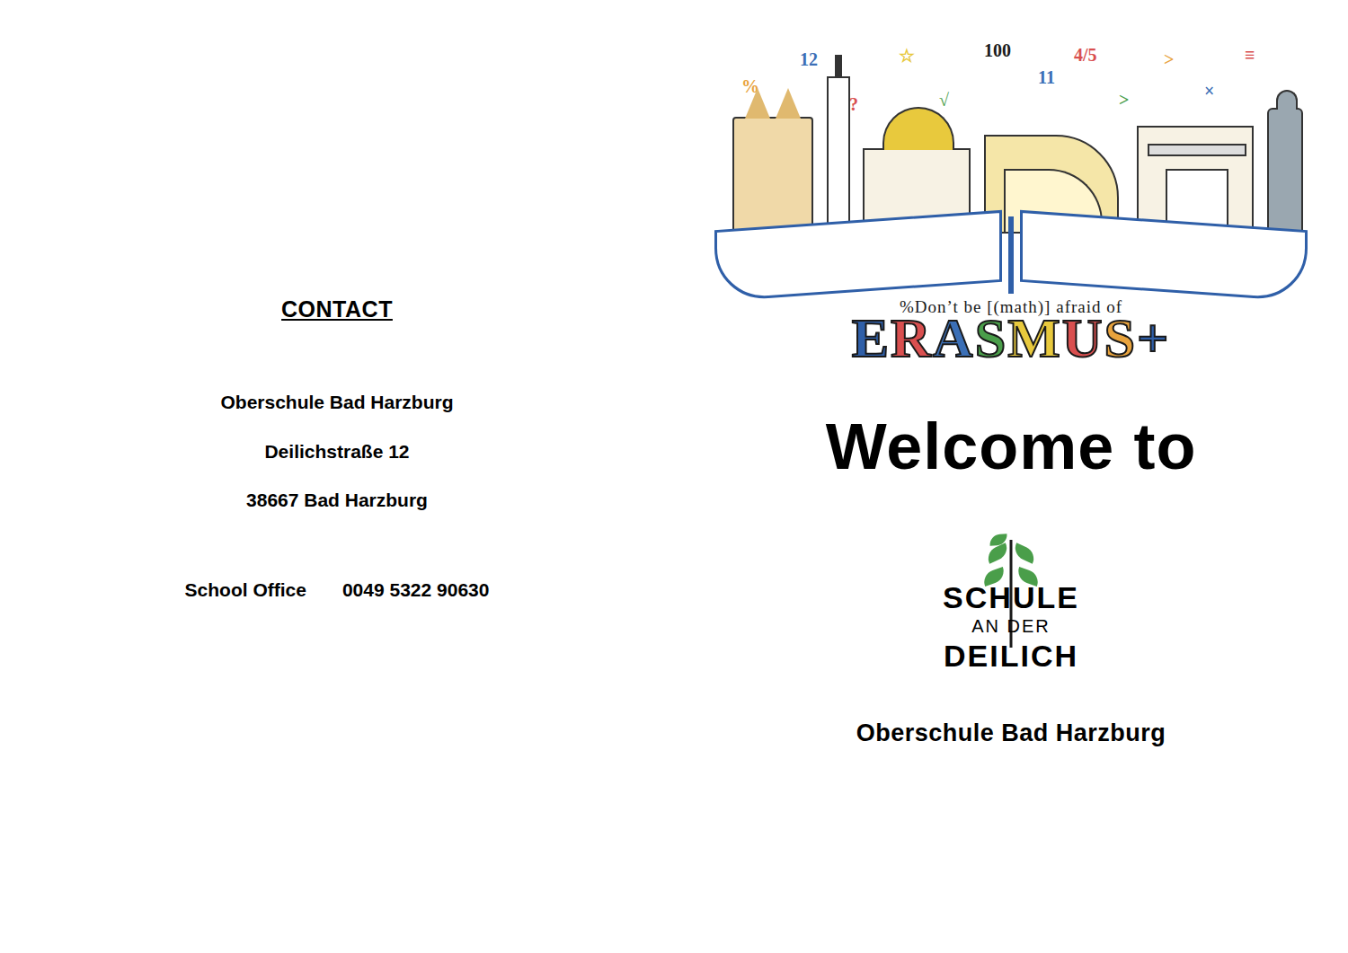CONTACT
Oberschule Bad Harzburg
Deilichstraße 12
38667 Bad Harzburg
School Office0049 5322 90630
% 12 ? ☆ √ 100 11 4/5 > > × ≡ 87 ☆ 56
%Don’t be [(math)] afraid of
ERASMUS+
Welcome to
SCHULE
AN DER
DEILICH
Oberschule Bad Harzburg